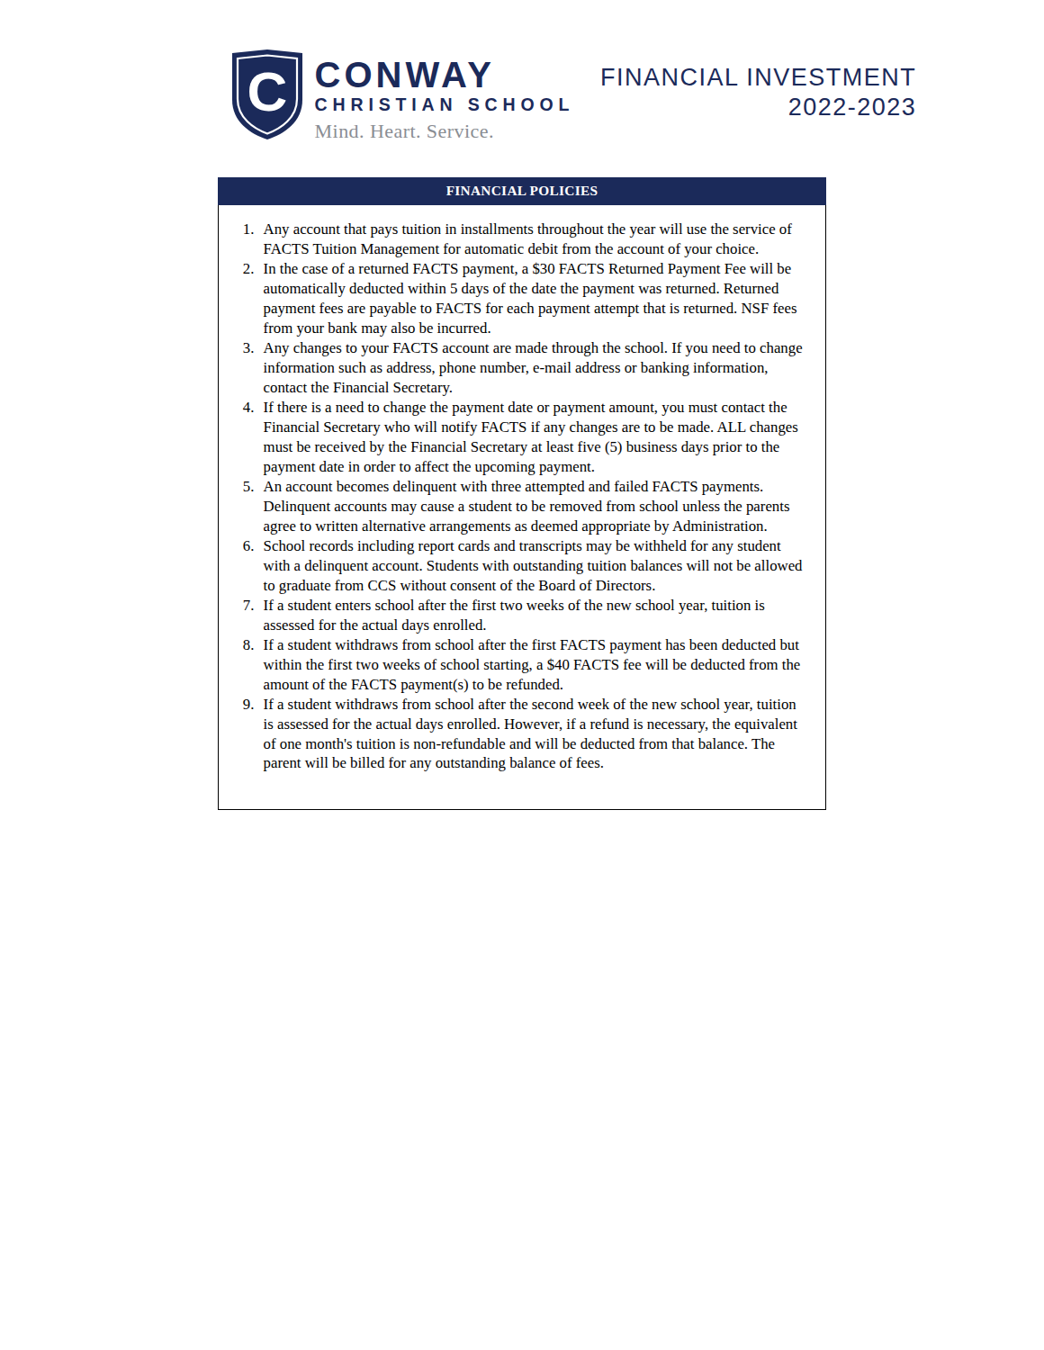C
CONWAY
CHRISTIAN SCHOOL
Mind. Heart. Service.
FINANCIAL INVESTMENT
2022-2023
Financial Policies
Any account that pays tuition in installments throughout the year will use the service of FACTS Tuition Management for automatic debit from the account of your choice.
In the case of a returned FACTS payment, a $30 FACTS Returned Payment Fee will be automatically deducted within 5 days of the date the payment was returned. Returned payment fees are payable to FACTS for each payment attempt that is returned. NSF fees from your bank may also be incurred.
Any changes to your FACTS account are made through the school. If you need to change information such as address, phone number, e-mail address or banking information, contact the Financial Secretary.
If there is a need to change the payment date or payment amount, you must contact the Financial Secretary who will notify FACTS if any changes are to be made. ALL changes must be received by the Financial Secretary at least five (5) business days prior to the payment date in order to affect the upcoming payment.
An account becomes delinquent with three attempted and failed FACTS payments. Delinquent accounts may cause a student to be removed from school unless the parents agree to written alternative arrangements as deemed appropriate by Administration.
School records including report cards and transcripts may be withheld for any student with a delinquent account. Students with outstanding tuition balances will not be allowed to graduate from CCS without consent of the Board of Directors.
If a student enters school after the first two weeks of the new school year, tuition is assessed for the actual days enrolled.
If a student withdraws from school after the first FACTS payment has been deducted but within the first two weeks of school starting, a $40 FACTS fee will be deducted from the amount of the FACTS payment(s) to be refunded.
If a student withdraws from school after the second week of the new school year, tuition is assessed for the actual days enrolled. However, if a refund is necessary, the equivalent of one month's tuition is non-refundable and will be deducted from that balance. The parent will be billed for any outstanding balance of fees.